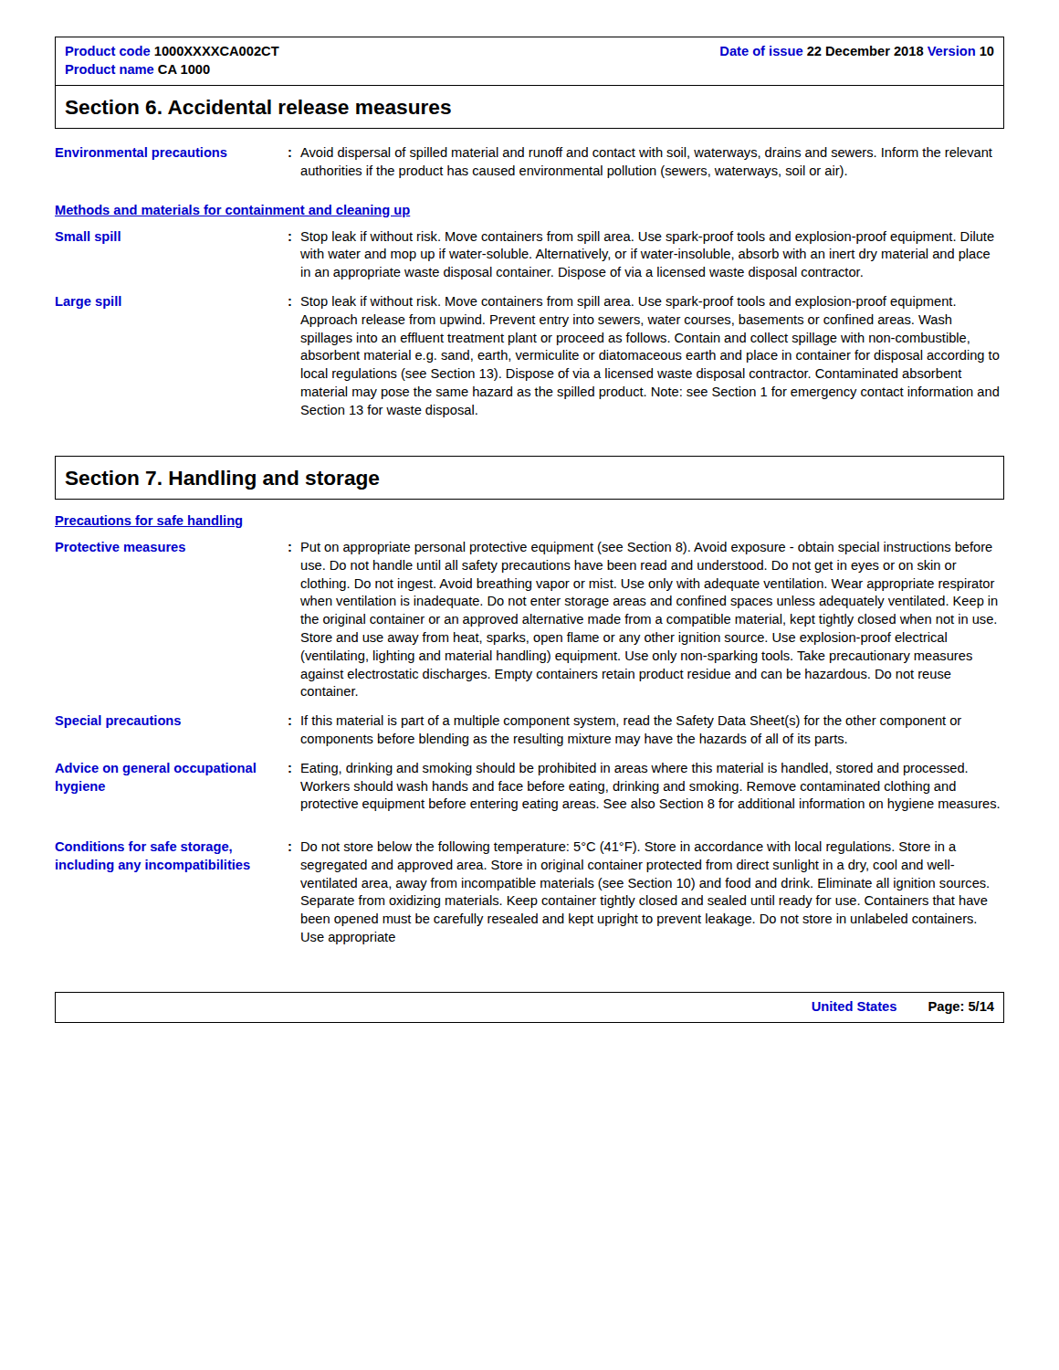Product code 1000XXXXCA002CT
Date of issue 22 December 2018 Version 10
Product name CA 1000
Section 6. Accidental release measures
| Environmental precautions | : | Avoid dispersal of spilled material and runoff and contact with soil, waterways, drains and sewers. Inform the relevant authorities if the product has caused environmental pollution (sewers, waterways, soil or air). |
Methods and materials for containment and cleaning up
| Small spill | : | Stop leak if without risk. Move containers from spill area. Use spark-proof tools and explosion-proof equipment. Dilute with water and mop up if water-soluble. Alternatively, or if water-insoluble, absorb with an inert dry material and place in an appropriate waste disposal container. Dispose of via a licensed waste disposal contractor. |
| Large spill | : | Stop leak if without risk. Move containers from spill area. Use spark-proof tools and explosion-proof equipment. Approach release from upwind. Prevent entry into sewers, water courses, basements or confined areas. Wash spillages into an effluent treatment plant or proceed as follows. Contain and collect spillage with non-combustible, absorbent material e.g. sand, earth, vermiculite or diatomaceous earth and place in container for disposal according to local regulations (see Section 13). Dispose of via a licensed waste disposal contractor. Contaminated absorbent material may pose the same hazard as the spilled product. Note: see Section 1 for emergency contact information and Section 13 for waste disposal. |
Section 7. Handling and storage
Precautions for safe handling
| Protective measures | : | Put on appropriate personal protective equipment (see Section 8). Avoid exposure - obtain special instructions before use. Do not handle until all safety precautions have been read and understood. Do not get in eyes or on skin or clothing. Do not ingest. Avoid breathing vapor or mist. Use only with adequate ventilation. Wear appropriate respirator when ventilation is inadequate. Do not enter storage areas and confined spaces unless adequately ventilated. Keep in the original container or an approved alternative made from a compatible material, kept tightly closed when not in use. Store and use away from heat, sparks, open flame or any other ignition source. Use explosion-proof electrical (ventilating, lighting and material handling) equipment. Use only non-sparking tools. Take precautionary measures against electrostatic discharges. Empty containers retain product residue and can be hazardous. Do not reuse container. |
| Special precautions | : | If this material is part of a multiple component system, read the Safety Data Sheet(s) for the other component or components before blending as the resulting mixture may have the hazards of all of its parts. |
| Advice on general occupational hygiene | : | Eating, drinking and smoking should be prohibited in areas where this material is handled, stored and processed. Workers should wash hands and face before eating, drinking and smoking. Remove contaminated clothing and protective equipment before entering eating areas. See also Section 8 for additional information on hygiene measures. |
| Conditions for safe storage, including any incompatibilities | : | Do not store below the following temperature: 5°C (41°F). Store in accordance with local regulations. Store in a segregated and approved area. Store in original container protected from direct sunlight in a dry, cool and well-ventilated area, away from incompatible materials (see Section 10) and food and drink. Eliminate all ignition sources. Separate from oxidizing materials. Keep container tightly closed and sealed until ready for use. Containers that have been opened must be carefully resealed and kept upright to prevent leakage. Do not store in unlabeled containers. Use appropriate |
United States Page: 5/14